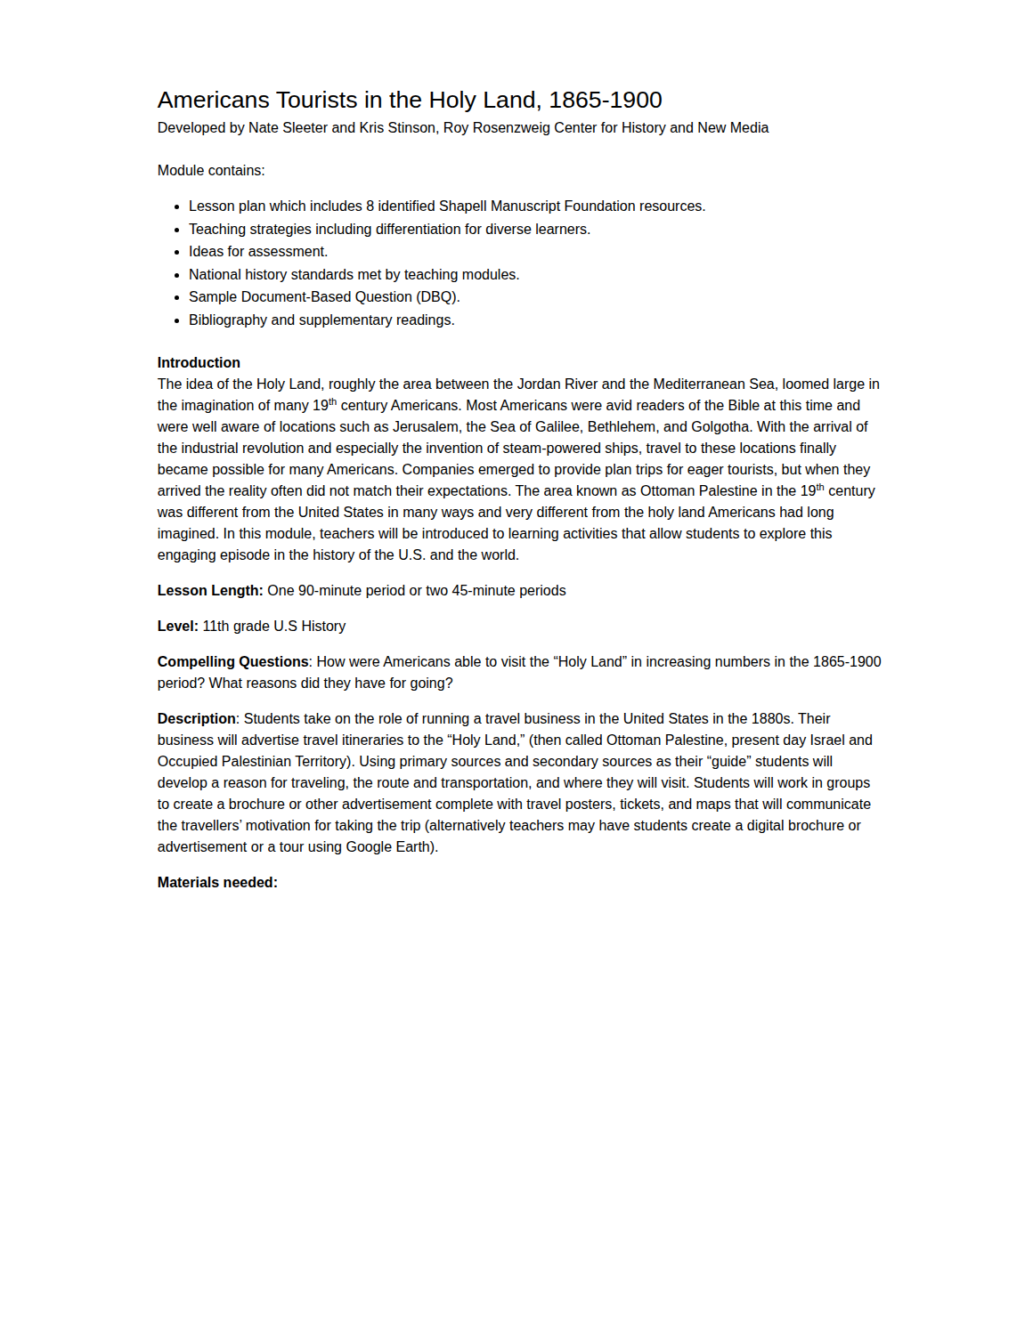Americans Tourists in the Holy Land, 1865-1900
Developed by Nate Sleeter and Kris Stinson, Roy Rosenzweig Center for History and New Media
Module contains:
Lesson plan which includes 8 identified Shapell Manuscript Foundation resources.
Teaching strategies including differentiation for diverse learners.
Ideas for assessment.
National history standards met by teaching modules.
Sample Document-Based Question (DBQ).
Bibliography and supplementary readings.
Introduction
The idea of the Holy Land, roughly the area between the Jordan River and the Mediterranean Sea, loomed large in the imagination of many 19th century Americans. Most Americans were avid readers of the Bible at this time and were well aware of locations such as Jerusalem, the Sea of Galilee, Bethlehem, and Golgotha. With the arrival of the industrial revolution and especially the invention of steam-powered ships, travel to these locations finally became possible for many Americans. Companies emerged to provide plan trips for eager tourists, but when they arrived the reality often did not match their expectations. The area known as Ottoman Palestine in the 19th century was different from the United States in many ways and very different from the holy land Americans had long imagined. In this module, teachers will be introduced to learning activities that allow students to explore this engaging episode in the history of the U.S. and the world.
Lesson Length: One 90-minute period or two 45-minute periods
Level: 11th grade U.S History
Compelling Questions: How were Americans able to visit the “Holy Land” in increasing numbers in the 1865-1900 period? What reasons did they have for going?
Description: Students take on the role of running a travel business in the United States in the 1880s. Their business will advertise travel itineraries to the “Holy Land,” (then called Ottoman Palestine, present day Israel and Occupied Palestinian Territory). Using primary sources and secondary sources as their “guide” students will develop a reason for traveling, the route and transportation, and where they will visit. Students will work in groups to create a brochure or other advertisement complete with travel posters, tickets, and maps that will communicate the travellers’ motivation for taking the trip (alternatively teachers may have students create a digital brochure or advertisement or a tour using Google Earth).
Materials needed: